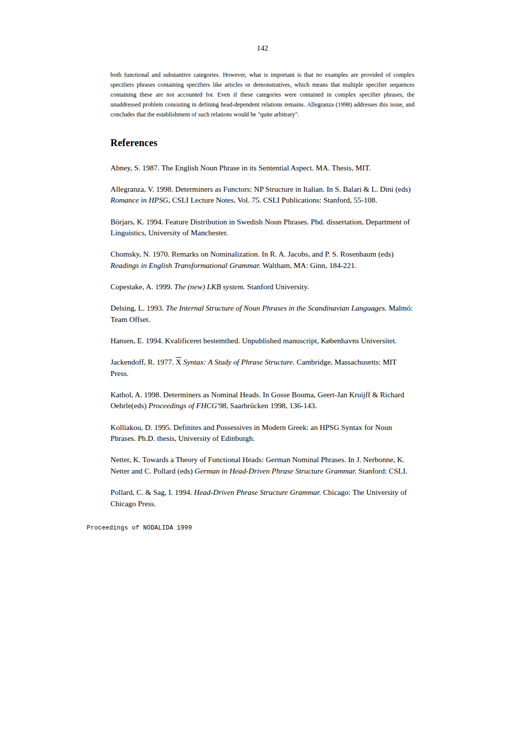142
both functional and substantive categories. However, what is important is that no examples are provided of complex specifiers phrases containing specifiers like articles or demonstratives, which means that multiple specifier sequences containing these are not accounted for. Even if these categories were contained in complex specifier phrases, the unaddressed problem consisting in defining head-dependent relations remains. Allegranza (1998) addresses this issue, and concludes that the establishment of such relations would be "quite arbitrary".
References
Abney, S. 1987. The English Noun Phrase in its Sentential Aspect. MA. Thesis, MIT.
Allegranza, V. 1998. Determiners as Functors: NP Structure in Italian. In S. Balari & L. Dini (eds) Romance in HPSG, CSLI Lecture Notes, Vol. 75. CSLI Publications: Stanford, 55-108.
Börjars, K. 1994. Feature Distribution in Swedish Noun Phrases. Phd. dissertation, Department of Linguistics, University of Manchester.
Chomsky, N. 1970. Remarks on Nominalization. In R. A. Jacobs, and P. S. Rosenbaum (eds) Readings in English Transformational Grammar. Waltham, MA: Ginn, 184-221.
Copestake, A. 1999. The (new) LKB system. Stanford University.
Delsing, L. 1993. The Internal Structure of Noun Phrases in the Scandinavian Languages. Malmö: Team Offset.
Hansen, E. 1994. Kvalificeret bestemthed. Unpublished manuscript, Københavns Universitet.
Jackendoff, R. 1977. X Syntax: A Study of Phrase Structure. Cambridge, Massachusetts: MIT Press.
Kathol, A. 1998. Determiners as Nominal Heads. In Gosse Bouma, Geert-Jan Kruijff & Richard Oehrle(eds) Proceedings of FHCG'98, Saarbrücken 1998, 136-143.
Kolliakou, D. 1995. Definites and Possessives in Modern Greek: an HPSG Syntax for Noun Phrases. Ph.D. thesis, University of Edinburgh.
Netter, K. Towards a Theory of Functional Heads: German Nominal Phrases. In J. Nerbonne, K. Netter and C. Pollard (eds) German in Head-Driven Phrase Structure Grammar. Stanford: CSLI.
Pollard, C. & Sag, I. 1994. Head-Driven Phrase Structure Grammar. Chicago: The University of Chicago Press.
Proceedings of NODALIDA 1999